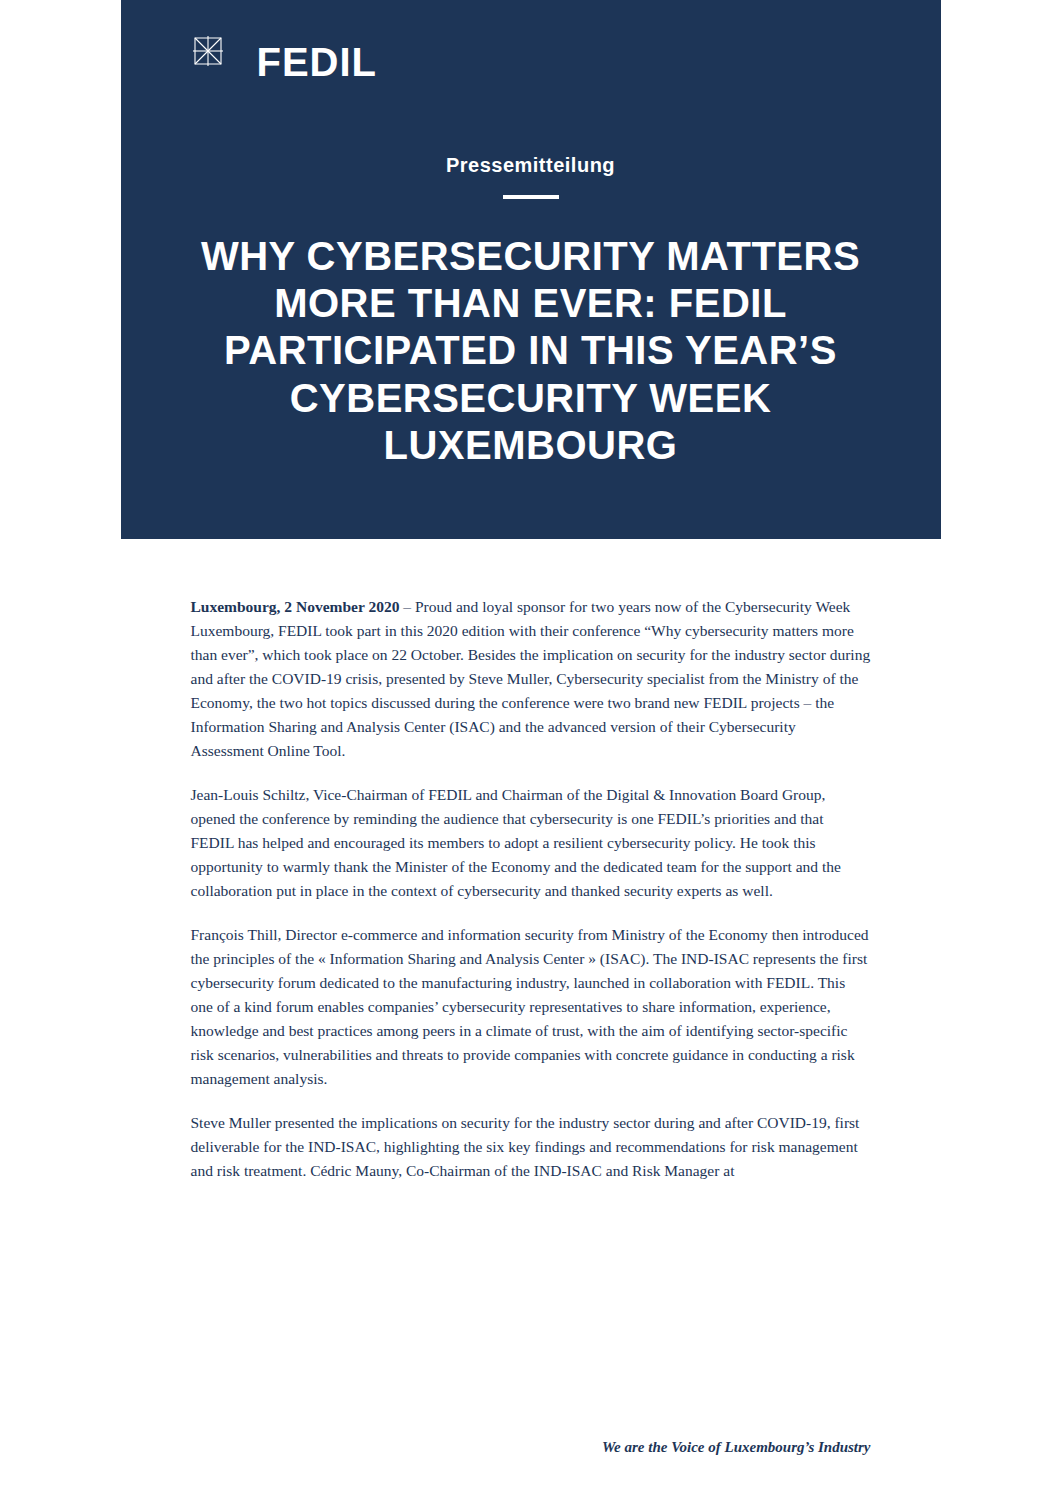FEDIL
Pressemitteilung
Why cybersecurity matters more than ever: FEDIL participated in this year’s Cybersecurity Week Luxembourg
Luxembourg, 2 November 2020 – Proud and loyal sponsor for two years now of the Cybersecurity Week Luxembourg, FEDIL took part in this 2020 edition with their conference “Why cybersecurity matters more than ever”, which took place on 22 October. Besides the implication on security for the industry sector during and after the COVID-19 crisis, presented by Steve Muller, Cybersecurity specialist from the Ministry of the Economy, the two hot topics discussed during the conference were two brand new FEDIL projects – the Information Sharing and Analysis Center (ISAC) and the advanced version of their Cybersecurity Assessment Online Tool.
Jean-Louis Schiltz, Vice-Chairman of FEDIL and Chairman of the Digital & Innovation Board Group, opened the conference by reminding the audience that cybersecurity is one FEDIL’s priorities and that FEDIL has helped and encouraged its members to adopt a resilient cybersecurity policy. He took this opportunity to warmly thank the Minister of the Economy and the dedicated team for the support and the collaboration put in place in the context of cybersecurity and thanked security experts as well.
François Thill, Director e-commerce and information security from Ministry of the Economy then introduced the principles of the « Information Sharing and Analysis Center » (ISAC). The IND-ISAC represents the first cybersecurity forum dedicated to the manufacturing industry, launched in collaboration with FEDIL. This one of a kind forum enables companies’ cybersecurity representatives to share information, experience, knowledge and best practices among peers in a climate of trust, with the aim of identifying sector-specific risk scenarios, vulnerabilities and threats to provide companies with concrete guidance in conducting a risk management analysis.
Steve Muller presented the implications on security for the industry sector during and after COVID-19, first deliverable for the IND-ISAC, highlighting the six key findings and recommendations for risk management and risk treatment. Cédric Mauny, Co-Chairman of the IND-ISAC and Risk Manager at
We are the Voice of Luxembourg’s Industry